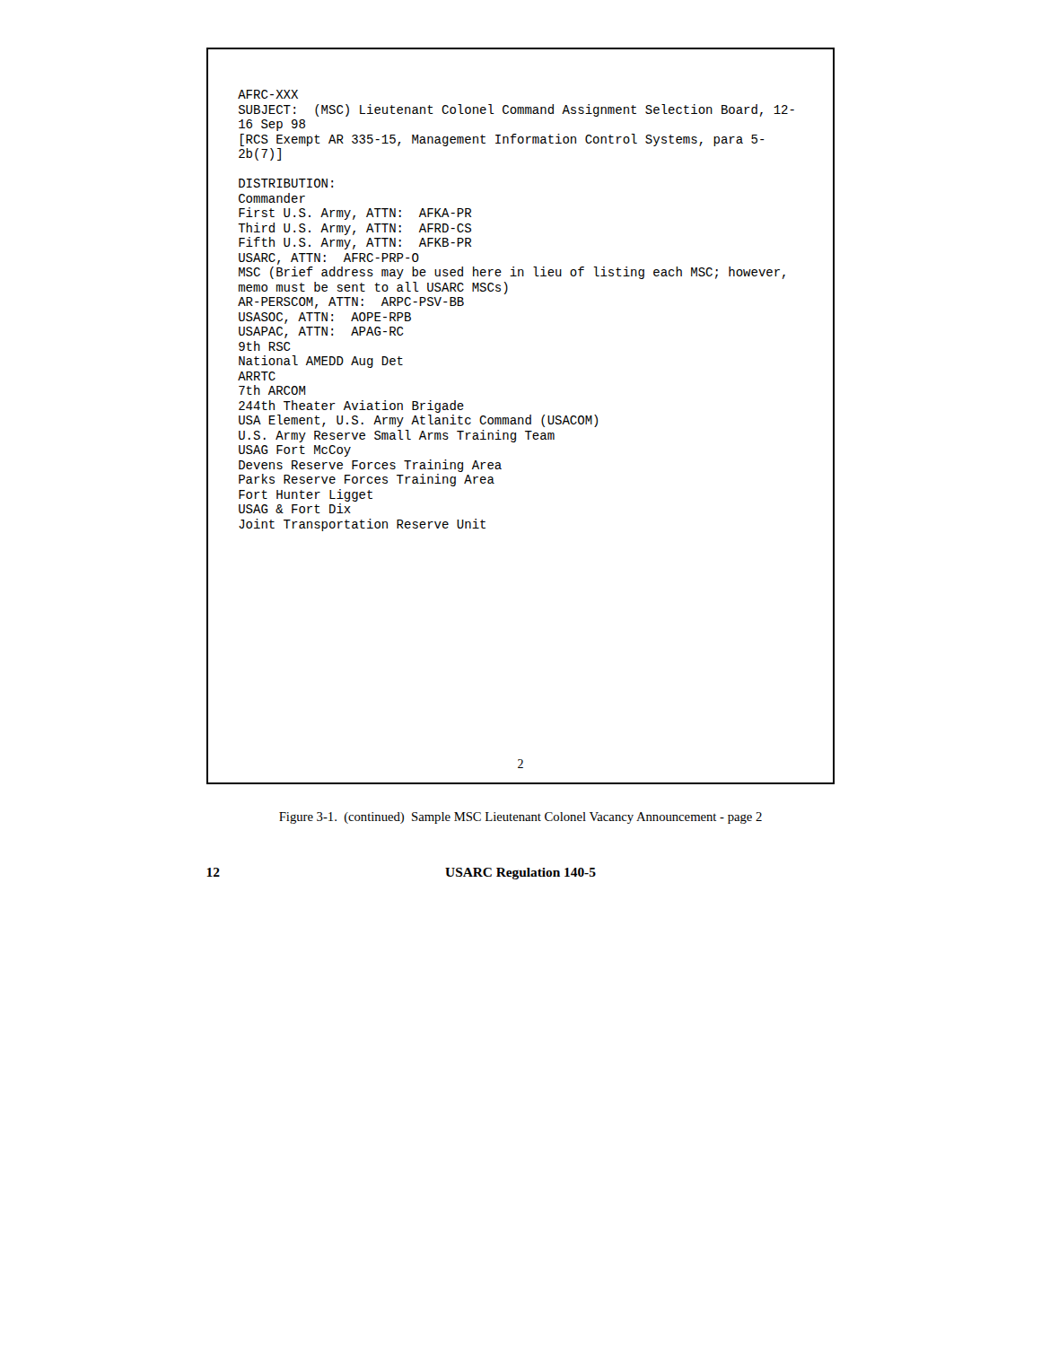AFRC-XXX
SUBJECT:  (MSC) Lieutenant Colonel Command Assignment Selection Board, 12-16 Sep 98
[RCS Exempt AR 335-15, Management Information Control Systems, para 5-2b(7)]

DISTRIBUTION:
Commander
First U.S. Army, ATTN:  AFKA-PR
Third U.S. Army, ATTN:  AFRD-CS
Fifth U.S. Army, ATTN:  AFKB-PR
USARC, ATTN:  AFRC-PRP-O
MSC (Brief address may be used here in lieu of listing each MSC; however, memo must be sent to all USARC MSCs)
AR-PERSCOM, ATTN:  ARPC-PSV-BB
USASOC, ATTN:  AOPE-RPB
USAPAC, ATTN:  APAG-RC
9th RSC
National AMEDD Aug Det
ARRTC
7th ARCOM
244th Theater Aviation Brigade
USA Element, U.S. Army Atlanitc Command (USACOM)
U.S. Army Reserve Small Arms Training Team
USAG Fort McCoy
Devens Reserve Forces Training Area
Parks Reserve Forces Training Area
Fort Hunter Ligget
USAG & Fort Dix
Joint Transportation Reserve Unit
2
Figure 3-1. (continued) Sample MSC Lieutenant Colonel Vacancy Announcement - page 2
12
USARC Regulation 140-5